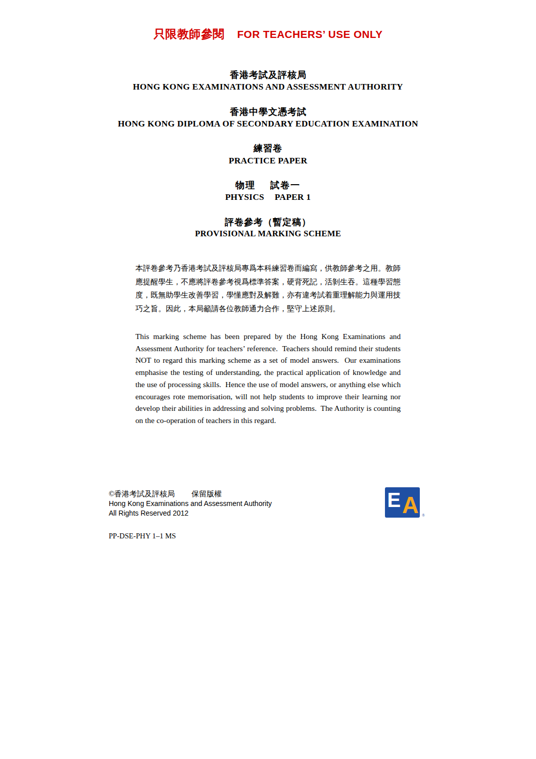只限教師參閱 FOR TEACHERS’ USE ONLY
香港考試及評核局
HONG KONG EXAMINATIONS AND ASSESSMENT AUTHORITY
香港中學文憑考試
HONG KONG DIPLOMA OF SECONDARY EDUCATION EXAMINATION
練習卷
PRACTICE PAPER
物理 試卷一
PHYSICS PAPER 1
評卷參考（暫定稿）
PROVISIONAL MARKING SCHEME
本評卷參考乃香港考試及評核局專爲本科練習卷而編寫，供教師參考之用。教師應提醒學生，不應將評卷參考視爲標準答案，硬背死記，活剝生吞。這種學習態度，既無助學生改善學習，學懂應對及解難，亦有違考試着重理解能力與運用技巧之旨。因此，本局籲請各位教師通力合作，堅守上述原則。
This marking scheme has been prepared by the Hong Kong Examinations and Assessment Authority for teachers’ reference. Teachers should remind their students NOT to regard this marking scheme as a set of model answers. Our examinations emphasise the testing of understanding, the practical application of knowledge and the use of processing skills. Hence the use of model answers, or anything else which encourages rote memorisation, will not help students to improve their learning nor develop their abilities in addressing and solving problems. The Authority is counting on the co-operation of teachers in this regard.
©香港考試及評核局 保留版權
Hong Kong Examinations and Assessment Authority
All Rights Reserved 2012
E
A
®
PP-DSE-PHY 1–1 MS